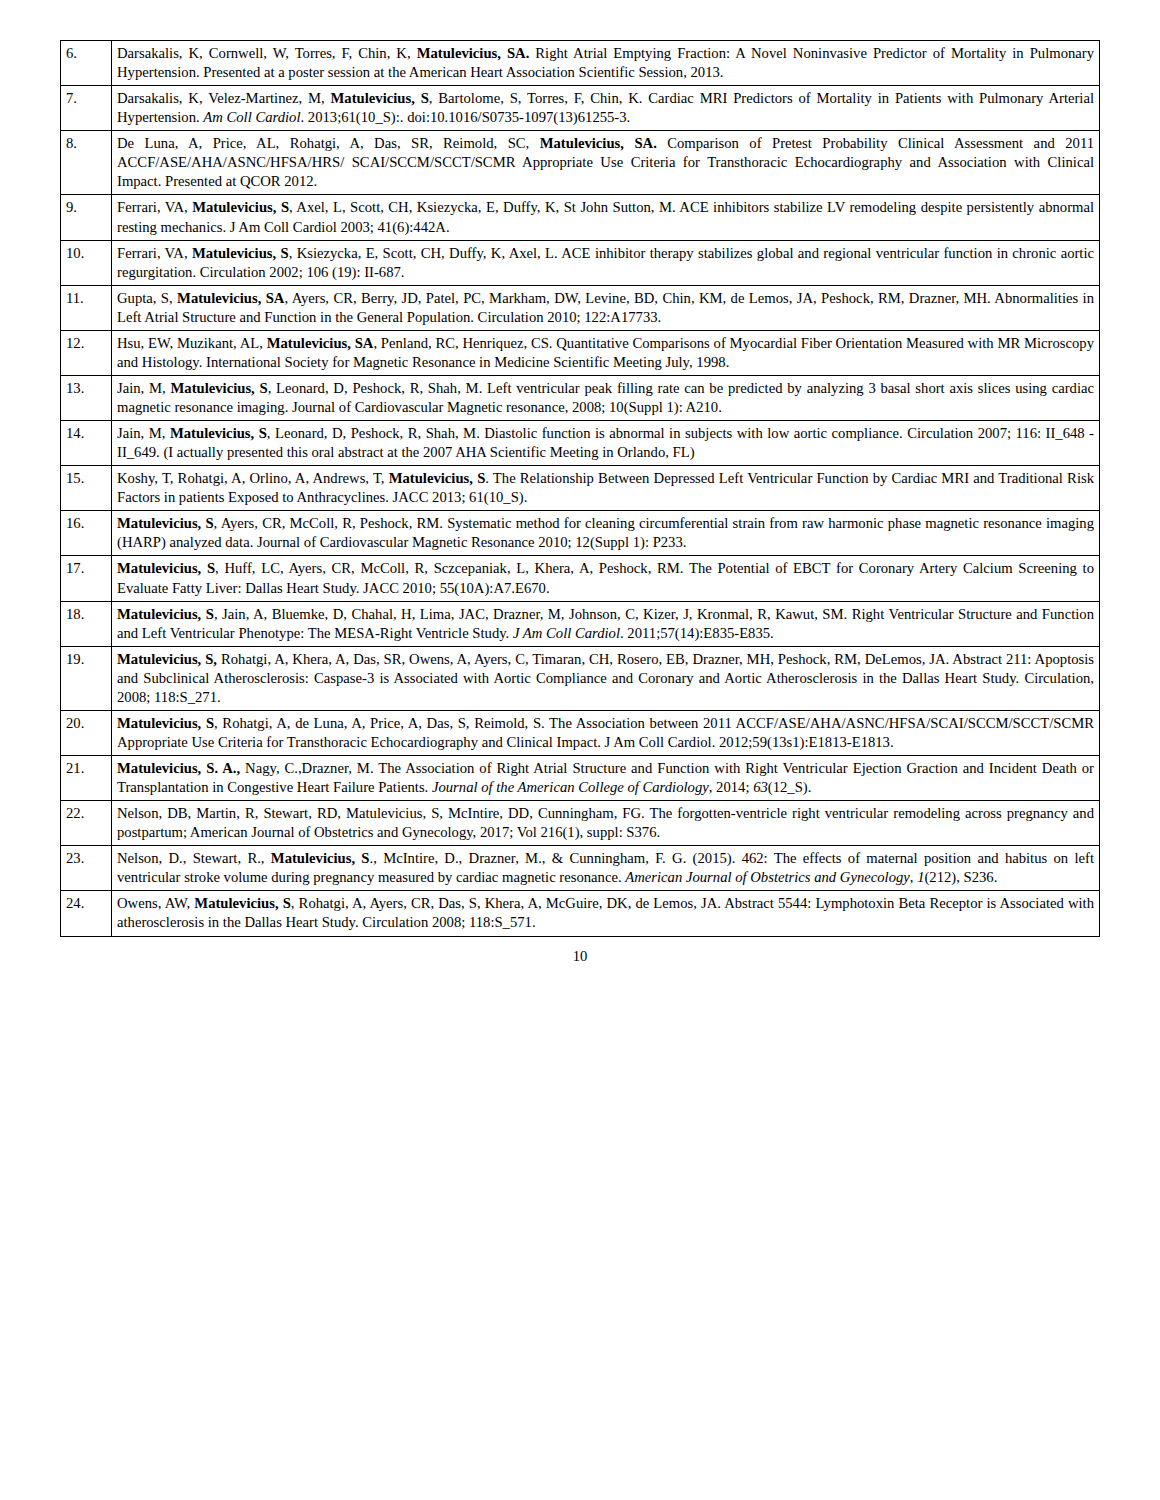| 6. | Darsakalis, K, Cornwell, W, Torres, F, Chin, K, Matulevicius, SA. Right Atrial Emptying Fraction: A Novel Noninvasive Predictor of Mortality in Pulmonary Hypertension. Presented at a poster session at the American Heart Association Scientific Session, 2013. |
| 7. | Darsakalis, K, Velez-Martinez, M, Matulevicius, S , Bartolome, S, Torres, F, Chin, K. Cardiac MRI Predictors of Mortality in Patients with Pulmonary Arterial Hypertension. Am Coll Cardiol . 2013;61(10_S):. doi:10.1016/S0735-1097(13)61255-3. |
| 8. | De Luna, A, Price, AL, Rohatgi, A, Das, SR, Reimold, SC, Matulevicius, SA. Comparison of Pretest Probability Clinical Assessment and 2011 ACCF/ASE/AHA/ASNC/HFSA/HRS/ SCAI/SCCM/SCCT/SCMR Appropriate Use Criteria for Transthoracic Echocardiography and Association with Clinical Impact. Presented at QCOR 2012. |
| 9. | Ferrari, VA, Matulevicius, S , Axel, L, Scott, CH, Ksiezycka, E, Duffy, K, St John Sutton, M. ACE inhibitors stabilize LV remodeling despite persistently abnormal resting mechanics. J Am Coll Cardiol 2003; 41(6):442A. |
| 10. | Ferrari, VA, Matulevicius, S , Ksiezycka, E, Scott, CH, Duffy, K, Axel, L. ACE inhibitor therapy stabilizes global and regional ventricular function in chronic aortic regurgitation. Circulation 2002; 106 (19): II-687. |
| 11. | Gupta, S, Matulevicius, SA , Ayers, CR, Berry, JD, Patel, PC, Markham, DW, Levine, BD, Chin, KM, de Lemos, JA, Peshock, RM, Drazner, MH. Abnormalities in Left Atrial Structure and Function in the General Population. Circulation 2010; 122:A17733. |
| 12. | Hsu, EW, Muzikant, AL, Matulevicius, SA , Penland, RC, Henriquez, CS. Quantitative Comparisons of Myocardial Fiber Orientation Measured with MR Microscopy and Histology. International Society for Magnetic Resonance in Medicine Scientific Meeting July, 1998. |
| 13. | Jain, M, Matulevicius, S , Leonard, D, Peshock, R, Shah, M. Left ventricular peak filling rate can be predicted by analyzing 3 basal short axis slices using cardiac magnetic resonance imaging. Journal of Cardiovascular Magnetic resonance, 2008; 10(Suppl 1): A210. |
| 14. | Jain, M, Matulevicius, S , Leonard, D, Peshock, R, Shah, M. Diastolic function is abnormal in subjects with low aortic compliance. Circulation 2007; 116: II_648 - II_649. (I actually presented this oral abstract at the 2007 AHA Scientific Meeting in Orlando, FL) |
| 15. | Koshy, T, Rohatgi, A, Orlino, A, Andrews, T, Matulevicius, S . The Relationship Between Depressed Left Ventricular Function by Cardiac MRI and Traditional Risk Factors in patients Exposed to Anthracyclines. JACC 2013; 61(10_S). |
| 16. | Matulevicius, S , Ayers, CR, McColl, R, Peshock, RM. Systematic method for cleaning circumferential strain from raw harmonic phase magnetic resonance imaging (HARP) analyzed data. Journal of Cardiovascular Magnetic Resonance 2010; 12(Suppl 1): P233. |
| 17. | Matulevicius, S , Huff, LC, Ayers, CR, McColl, R, Sczcepaniak, L, Khera, A, Peshock, RM. The Potential of EBCT for Coronary Artery Calcium Screening to Evaluate Fatty Liver: Dallas Heart Study. JACC 2010; 55(10A):A7.E670. |
| 18. | Matulevicius, S , Jain, A, Bluemke, D, Chahal, H, Lima, JAC, Drazner, M, Johnson, C, Kizer, J, Kronmal, R, Kawut, SM. Right Ventricular Structure and Function and Left Ventricular Phenotype: The MESA-Right Ventricle Study. J Am Coll Cardiol . 2011;57(14):E835-E835. |
| 19. | Matulevicius, S, Rohatgi, A, Khera, A, Das, SR, Owens, A, Ayers, C, Timaran, CH, Rosero, EB, Drazner, MH, Peshock, RM, DeLemos, JA. Abstract 211: Apoptosis and Subclinical Atherosclerosis: Caspase-3 is Associated with Aortic Compliance and Coronary and Aortic Atherosclerosis in the Dallas Heart Study. Circulation, 2008; 118:S_271. |
| 20. | Matulevicius, S , Rohatgi, A, de Luna, A, Price, A, Das, S, Reimold, S. The Association between 2011 ACCF/ASE/AHA/ASNC/HFSA/SCAI/SCCM/SCCT/SCMR Appropriate Use Criteria for Transthoracic Echocardiography and Clinical Impact. J Am Coll Cardiol. 2012;59(13s1):E1813-E1813. |
| 21. | Matulevicius, S. A., Nagy, C.,Drazner, M. The Association of Right Atrial Structure and Function with Right Ventricular Ejection Graction and Incident Death or Transplantation in Congestive Heart Failure Patients. Journal of the American College of Cardiology , 2014; 63 (12_S). |
| 22. | Nelson, DB, Martin, R, Stewart, RD, Matulevicius, S, McIntire, DD, Cunningham, FG. The forgotten-ventricle right ventricular remodeling across pregnancy and postpartum; American Journal of Obstetrics and Gynecology, 2017; Vol 216(1), suppl: S376. |
| 23. | Nelson, D., Stewart, R., Matulevicius, S ., McIntire, D., Drazner, M., & Cunningham, F. G. (2015). 462: The effects of maternal position and habitus on left ventricular stroke volume during pregnancy measured by cardiac magnetic resonance. American Journal of Obstetrics and Gynecology , 1 (212), S236. |
| 24. | Owens, AW, Matulevicius, S , Rohatgi, A, Ayers, CR, Das, S, Khera, A, McGuire, DK, de Lemos, JA. Abstract 5544: Lymphotoxin Beta Receptor is Associated with atherosclerosis in the Dallas Heart Study. Circulation 2008; 118:S_571. |
10